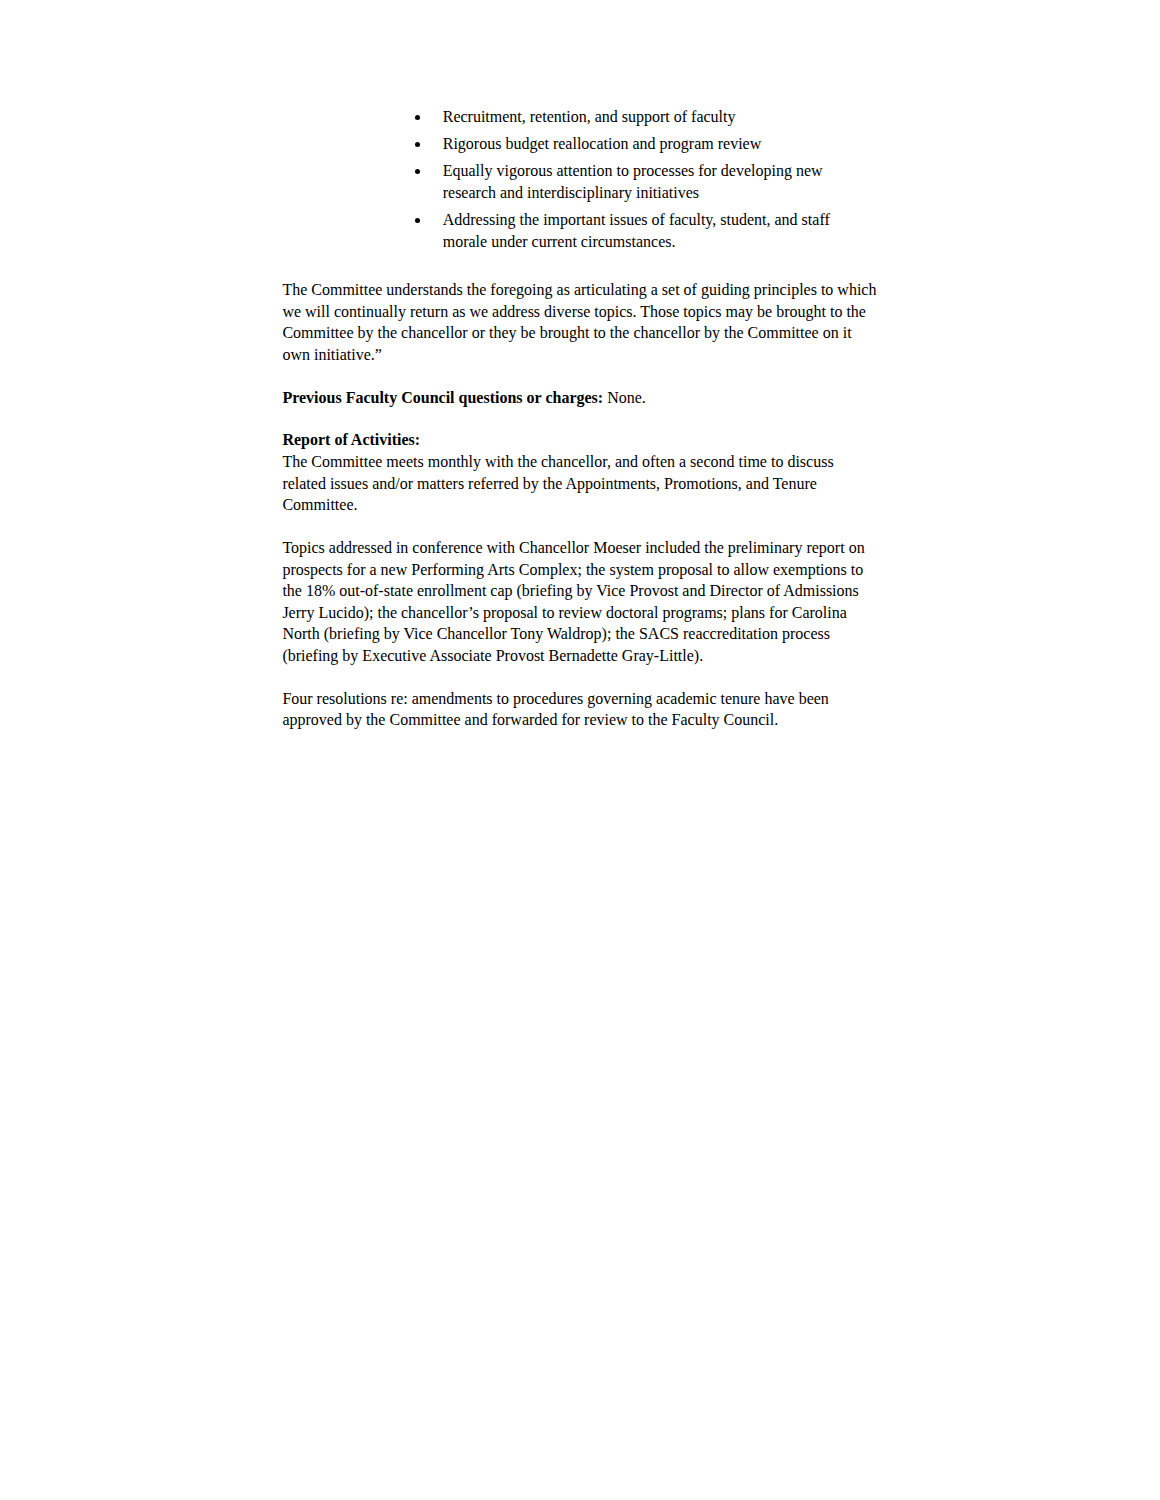Recruitment, retention, and support of faculty
Rigorous budget reallocation and program review
Equally vigorous attention to processes for developing new research and interdisciplinary initiatives
Addressing the important issues of faculty, student, and staff morale under current circumstances.
The Committee understands the foregoing as articulating a set of guiding principles to which we will continually return as we address diverse topics. Those topics may be brought to the Committee by the chancellor or they be brought to the chancellor by the Committee on it own initiative.”
Previous Faculty Council questions or charges: None.
Report of Activities:
The Committee meets monthly with the chancellor, and often a second time to discuss related issues and/or matters referred by the Appointments, Promotions, and Tenure Committee.
Topics addressed in conference with Chancellor Moeser included the preliminary report on prospects for a new Performing Arts Complex; the system proposal to allow exemptions to the 18% out-of-state enrollment cap (briefing by Vice Provost and Director of Admissions Jerry Lucido); the chancellor’s proposal to review doctoral programs; plans for Carolina North (briefing by Vice Chancellor Tony Waldrop); the SACS reaccreditation process (briefing by Executive Associate Provost Bernadette Gray-Little).
Four resolutions re: amendments to procedures governing academic tenure have been approved by the Committee and forwarded for review to the Faculty Council.